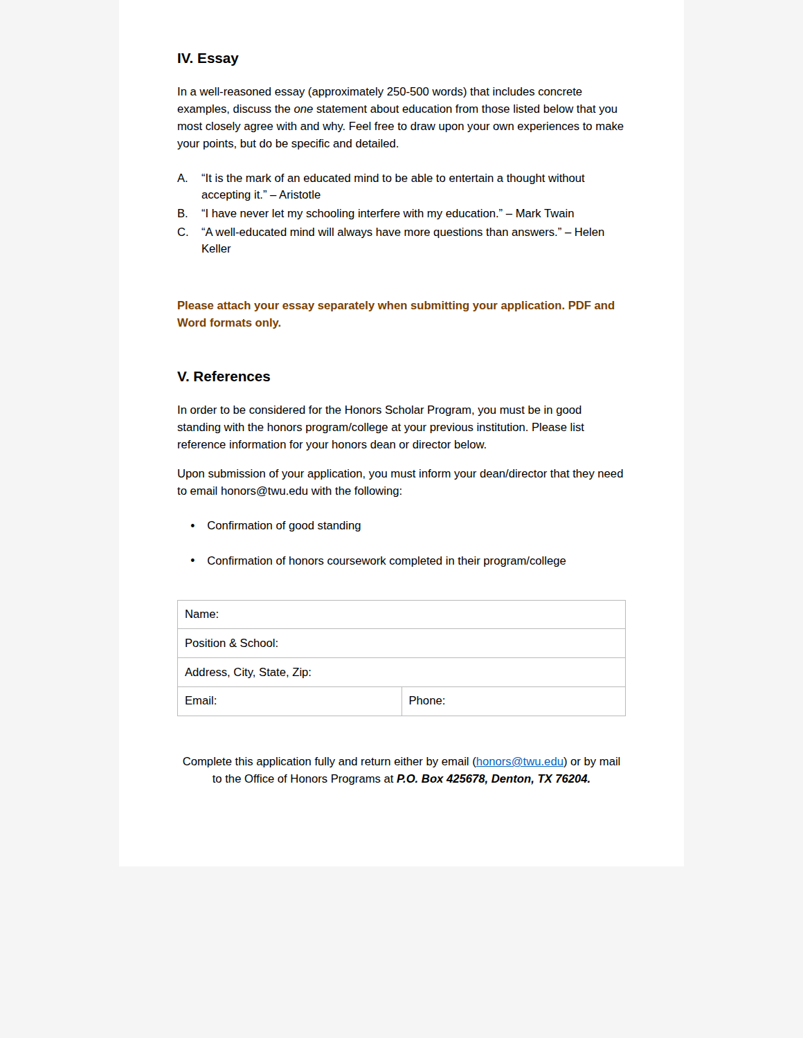IV. Essay
In a well-reasoned essay (approximately 250-500 words) that includes concrete examples, discuss the one statement about education from those listed below that you most closely agree with and why. Feel free to draw upon your own experiences to make your points, but do be specific and detailed.
A.“It is the mark of an educated mind to be able to entertain a thought without accepting it.” – Aristotle
B.“I have never let my schooling interfere with my education.” – Mark Twain
C.“A well-educated mind will always have more questions than answers.” – Helen Keller
Please attach your essay separately when submitting your application. PDF and Word formats only.
V. References
In order to be considered for the Honors Scholar Program, you must be in good standing with the honors program/college at your previous institution. Please list reference information for your honors dean or director below.
Upon submission of your application, you must inform your dean/director that they need to email honors@twu.edu with the following:
Confirmation of good standing
Confirmation of honors coursework completed in their program/college
| Name: |
| Position & School: |
| Address, City, State, Zip: |
| Email: | Phone: |
Complete this application fully and return either by email (honors@twu.edu) or by mail to the Office of Honors Programs at P.O. Box 425678, Denton, TX 76204.